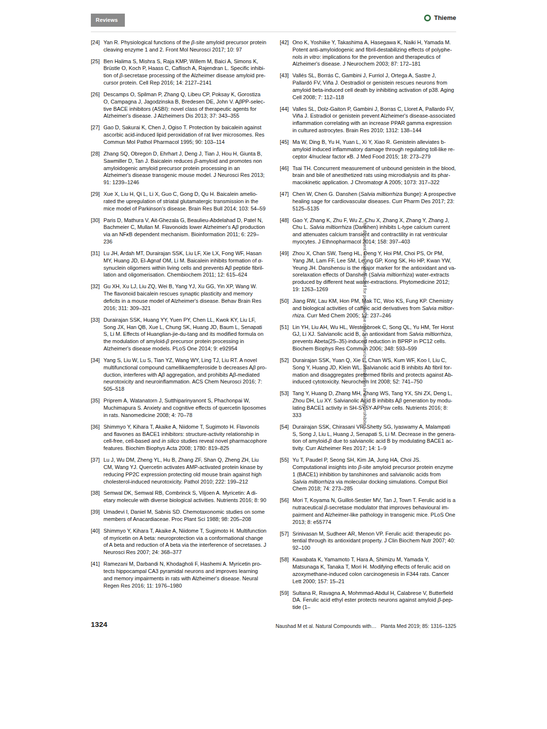Reviews
Thieme
This document was downloaded for personal use only. Unauthorized distribution is strictly prohibited.
[24] Yan R. Physiological functions of the β-site amyloid precursor protein cleaving enzyme 1 and 2. Front Mol Neurosci 2017; 10: 97
[25] Ben Halima S, Mishra S, Raja KMP, Willem M, Baici A, Simons K, Brüstle O, Koch P, Haass C, Caflisch A, Rajendran L. Specific inhibition of β-secretase processing of the Alzheimer disease amyloid precursor protein. Cell Rep 2016; 14: 2127–2141
[26] Descamps O, Spilman P, Zhang Q, Libeu CP, Poksay K, Gorostiza O, Campagna J, Jagodzinska B, Bredesen DE, John V. Aβ PP-selective BACE inhibitors (ASBI): novel class of therapeutic agents for Alzheimer's disease. J Alzheimers Dis 2013; 37: 343–355
[27] Gao D, Sakurai K, Chen J, Ogiso T. Protection by baicalein against ascorbic acid-induced lipid peroxidation of rat liver microsomes. Res Commun Mol Pathol Pharmacol 1995; 90: 103–114
[28] Zhang SQ, Obregon D, Ehrhart J, Deng J, Tian J, Hou H, Giunta B, Sawmiller D, Tan J. Baicalein reduces β-amyloid and promotes non amyloidogenic amyloid precursor protein processing in an Alzheimer's disease transgenic mouse model. J Neurosci Res 2013; 91: 1239–1246
[29] Xue X, Liu H, Qi L, Li X, Guo C, Gong D, Qu H. Baicalein ameliorated the upregulation of striatal glutamatergic transmission in the mice model of Parkinson's disease. Brain Res Bull 2014; 103: 54–59
[30] Paris D, Mathura V, Ait-Ghezala G, Beaulieu-Abdelahad D, Patel N, Bachmeier C, Mullan M. Flavonoids lower Alzheimer's Aβ production via an NFκ B dependent mechanism. Bioinformation 2011; 6: 229–236
[31] Lu JH, Ardah MT, Durairajan SSK, Liu LF, Xie LX, Fong WF, Hasan MY, Huang JD, El-Agnaf OM, Li M. Baicalein inhibits formation of α-synuclein oligomers within living cells and prevents Aβ peptide fibrillation and oligomerisation. Chembiochem 2011; 12: 615–624
[32] Gu XH, Xu LJ, Liu ZQ, Wei B, Yang YJ, Xu GG, Yin XP, Wang W. The flavonoid baicalein rescues synaptic plasticity and memory deficits in a mouse model of Alzheimer's disease. Behav Brain Res 2016; 311: 309–321
[33] Durairajan SSK, Huang YY, Yuen PY, Chen LL, Kwok KY, Liu LF, Song JX, Han QB, Xue L, Chung SK, Huang JD, Baum L, Senapati S, Li M. Effects of Huanglian-jie-du-tang and its modified formula on the modulation of amyloid-β precursor protein processing in Alzheimer's disease models. PLoS One 2014; 9: e92954
[34] Yang S, Liu W, Lu S, Tian YZ, Wang WY, Ling TJ, Liu RT. A novel multifunctional compound camellikaempferoside b decreases Aβ production, interferes with Aβ aggregation, and prohibits Aβ-mediated neurotoxicity and neuroinflammation. ACS Chem Neurosci 2016; 7: 505–518
[35] Priprem A, Watanatorn J, Sutthiparinyanont S, Phachonpai W, Muchimapura S. Anxiety and cognitive effects of quercetin liposomes in rats. Nanomedicine 2008; 4: 70–78
[36] Shimmyo Y, Kihara T, Akaike A, Niidome T, Sugimoto H. Flavonols and flavones as BACE1 inhibitors: structure-activity relationship in cell-free, cell-based and in silico studies reveal novel pharmacophore features. Biochim Biophys Acta 2008; 1780: 819–825
[37] Lu J, Wu DM, Zheng YL, Hu B, Zhang ZF, Shan Q, Zheng ZH, Liu CM, Wang YJ. Quercetin activates AMP-activated protein kinase by reducing PP2C expression protecting old mouse brain against high cholesterol-induced neurotoxicity. Pathol 2010; 222: 199–212
[38] Semwal DK, Semwal RB, Combrinck S, Viljoen A. Myricetin: A dietary molecule with diverse biological activities. Nutrients 2016; 8: 90
[39] Umadevi I, Daniel M, Sabnis SD. Chemotaxonomic studies on some members of Anacardiaceae. Proc Plant Sci 1988; 98: 205–208
[40] Shimmyo Y, Kihara T, Akaike A, Niidome T, Sugimoto H. Multifunction of myricetin on A beta: neuroprotection via a conformational change of A beta and reduction of A beta via the interference of secretases. J Neurosci Res 2007; 24: 368–377
[41] Ramezani M, Darbandi N, Khodagholi F, Hashemi A. Myricetin protects hippocampal CA3 pyramidal neurons and improves learning and memory impairments in rats with Alzheimer's disease. Neural Regen Res 2016; 11: 1976–1980
[42] Ono K, Yoshiike Y, Takashima A, Hasegawa K, Naiki H, Yamada M. Potent anti-amyloidogenic and fibril-destabilizing effects of polyphenols in vitro: implications for the prevention and therapeutics of Alzheimer's disease. J Neurochem 2003; 87: 172–181
[43] Vallés SL, Borrás C, Gambini J, Furriol J, Ortega A, Sastre J, Pallardó FV, Viña J. Oestradiol or genistein rescues neurons from amyloid beta-induced cell death by inhibiting activation of p38. Aging Cell 2008; 7: 112–118
[44] Valles SL, Dolz-Gaiton P, Gambini J, Borras C, Lloret A, Pallardo FV, Viña J. Estradiol or genistein prevent Alzheimer's disease-associated inflammation correlating with an increase PPAR gamma expression in cultured astrocytes. Brain Res 2010; 1312: 138–144
[45] Ma W, Ding B, Yu H, Yuan L, Xi Y, Xiao R. Genistein alleviates b-amyloid induced inflammatory damage through regulating toll-like receptor 4/nuclear factor κ B. J Med Food 2015; 18: 273–279
[46] Tsai TH. Concurrent measurement of unbound genistein in the blood, brain and bile of anesthetized rats using microdialysis and its pharmacokinetic application. J Chromatogr A 2005; 1073: 317–322
[47] Chen W, Chen G. Danshen (Salvia miltiorrhiza Bunge): A prospective healing sage for cardiovascular diseases. Curr Pharm Des 2017; 23: 5125–5135
[48] Gao Y, Zhang K, Zhu F, Wu Z, Chu X, Zhang X, Zhang Y, Zhang J, Chu L. Salvia miltiorrhiza (Danshen) inhibits L-type calcium current and attenuates calcium transient and contractility in rat ventricular myocytes. J Ethnopharmacol 2014; 158: 397–403
[49] Zhou X, Chan SW, Tseng HL, Deng Y, Hoi PM, Choi PS, Or PM, Yang JM, Lam FF, Lee SM, Leung GP, Kong SK, Ho HP, Kwan YW, Yeung JH. Danshensu is the major marker for the antioxidant and vasorelaxation effects of Danshen (Salvia miltiorrhiza) water-extracts produced by different heat water-extractions. Phytomedicine 2012; 19: 1263–1269
[50] Jiang RW, Lau KM, Hon PM, Mak TC, Woo KS, Fung KP. Chemistry and biological activities of caffeic acid derivatives from Salvia miltiorrhiza. Curr Med Chem 2005; 12: 237–246
[51] Lin YH, Liu AH, Wu HL, Westenbroek C, Song QL, Yu HM, Ter Horst GJ, Li XJ. Salvianolic acid B, an antioxidant from Salvia miltiorrhiza, prevents Abeta(25–35)-induced reduction in BPRP in PC12 cells. Biochem Biophys Res Commun 2006; 348: 593–599
[52] Durairajan SSK, Yuan Q, Xie L, Chan WS, Kum WF, Koo I, Liu C, Song Y, Huang JD, Klein WL. Salvianolic acid B inhibits Ab fibril formation and disaggregates preformed fibrils and protects against Ab-induced cytotoxicity. Neurochem Int 2008; 52: 741–750
[53] Tang Y, Huang D, Zhang MH, Zhang WS, Tang YX, Shi ZX, Deng L, Zhou DH, Lu XY. Salvianolic Acid B inhibits Aβ generation by modulating BACE1 activity in SH-SY5Y-APPsw cells. Nutrients 2016; 8: 333
[54] Durairajan SSK, Chirasani VR, Shetty SG, Iyaswamy A, Malampati S, Song J, Liu L, Huang J, Senapati S, Li M. Decrease in the generation of amyloid-β due to salvianolic acid B by modulating BACE1 activity. Curr Alzheimer Res 2017; 14: 1–9
[55] Yu T, Paudel P, Seong SH, Kim JA, Jung HA, Choi JS. Computational insights into β-site amyloid precursor protein enzyme 1 (BACE1) inhibition by tanshinones and salvianolic acids from Salvia miltiorrhiza via molecular docking simulations. Comput Biol Chem 2018; 74: 273–285
[56] Mori T, Koyama N, Guillot-Sestier MV, Tan J, Town T. Ferulic acid is a nutraceutical β-secretase modulator that improves behavioural impairment and Alzheimer-like pathology in transgenic mice. PLoS One 2013; 8: e55774
[57] Srinivasan M, Sudheer AR, Menon VP. Ferulic acid: therapeutic potential through its antioxidant property. J Clin Biochem Nutr 2007; 40: 92–100
[58] Kawabata K, Yamamoto T, Hara A, Shimizu M, Yamada Y, Matsunaga K, Tanaka T, Mori H. Modifying effects of ferulic acid on azoxymethane-induced colon carcinogenesis in F344 rats. Cancer Lett 2000; 157: 15–21
[59] Sultana R, Ravagna A, Mohmmad-Abdul H, Calabrese V, Butterfield DA. Ferulic acid ethyl ester protects neurons against amyloid β-peptide (1–
1324
Naushad M et al. Natural Compounds with… Planta Med 2019; 85: 1316–1325